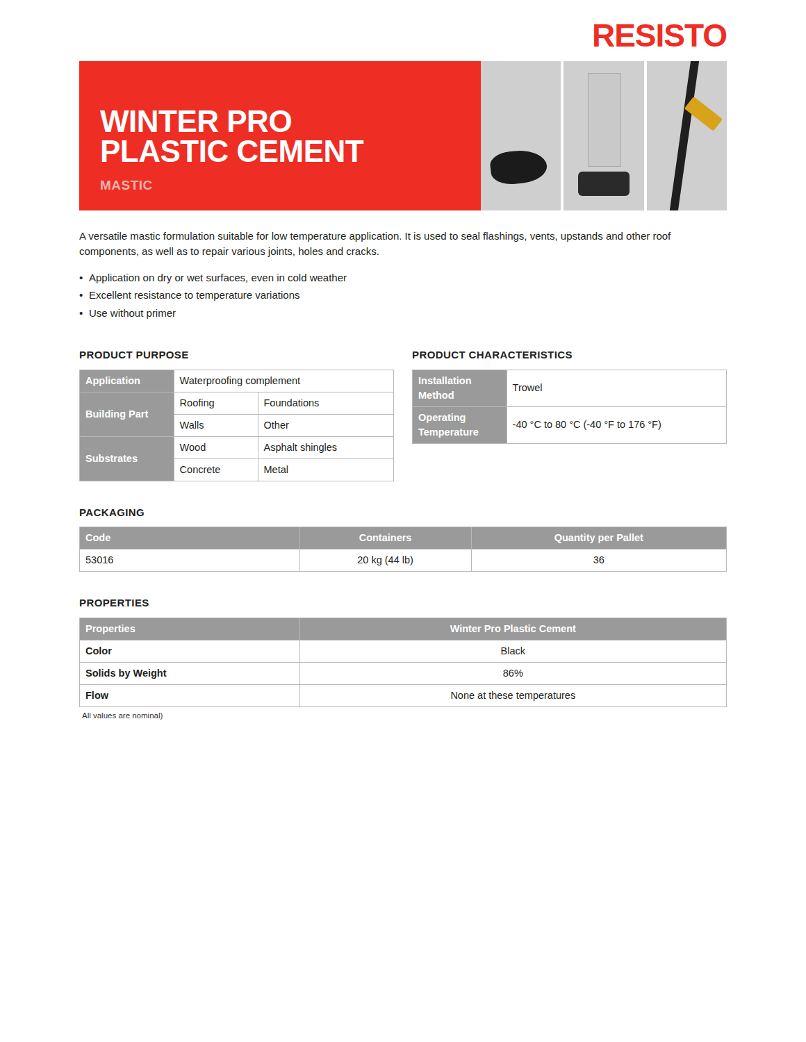RESISTO
Winter Pro
Plastic Cement
Mastic
A versatile mastic formulation suitable for low temperature application. It is used to seal flashings, vents, upstands and other roof components, as well as to repair various joints, holes and cracks.
Application on dry or wet surfaces, even in cold weather
Excellent resistance to temperature variations
Use without primer
Product Purpose
| Application | Waterproofing complement |
| Building Part | Roofing | Foundations |
| Walls | Other |
| Substrates | Wood | Asphalt shingles |
| Concrete | Metal |
Product Characteristics
| Installation Method | Trowel |
| Operating Temperature | -40 °C to 80 °C (-40 °F to 176 °F) |
Packaging
| Code | Containers | Quantity per Pallet |
| --- | --- | --- |
| 53016 | 20 kg (44 lb) | 36 |
Properties
| Properties | Winter Pro Plastic Cement |
| --- | --- |
| Color | Black |
| Solids by Weight | 86% |
| Flow | None at these temperatures |
All values are nominal)